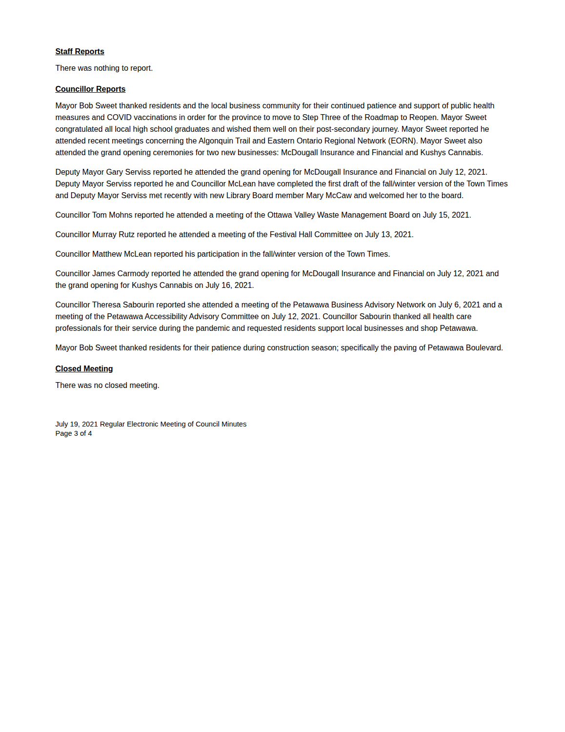Staff Reports
There was nothing to report.
Councillor Reports
Mayor Bob Sweet thanked residents and the local business community for their continued patience and support of public health measures and COVID vaccinations in order for the province to move to Step Three of the Roadmap to Reopen. Mayor Sweet congratulated all local high school graduates and wished them well on their post-secondary journey. Mayor Sweet reported he attended recent meetings concerning the Algonquin Trail and Eastern Ontario Regional Network (EORN). Mayor Sweet also attended the grand opening ceremonies for two new businesses: McDougall Insurance and Financial and Kushys Cannabis.
Deputy Mayor Gary Serviss reported he attended the grand opening for McDougall Insurance and Financial on July 12, 2021. Deputy Mayor Serviss reported he and Councillor McLean have completed the first draft of the fall/winter version of the Town Times and Deputy Mayor Serviss met recently with new Library Board member Mary McCaw and welcomed her to the board.
Councillor Tom Mohns reported he attended a meeting of the Ottawa Valley Waste Management Board on July 15, 2021.
Councillor Murray Rutz reported he attended a meeting of the Festival Hall Committee on July 13, 2021.
Councillor Matthew McLean reported his participation in the fall/winter version of the Town Times.
Councillor James Carmody reported he attended the grand opening for McDougall Insurance and Financial on July 12, 2021 and the grand opening for Kushys Cannabis on July 16, 2021.
Councillor Theresa Sabourin reported she attended a meeting of the Petawawa Business Advisory Network on July 6, 2021 and a meeting of the Petawawa Accessibility Advisory Committee on July 12, 2021. Councillor Sabourin thanked all health care professionals for their service during the pandemic and requested residents support local businesses and shop Petawawa.
Mayor Bob Sweet thanked residents for their patience during construction season; specifically the paving of Petawawa Boulevard.
Closed Meeting
There was no closed meeting.
July 19, 2021 Regular Electronic Meeting of Council Minutes
Page 3 of 4